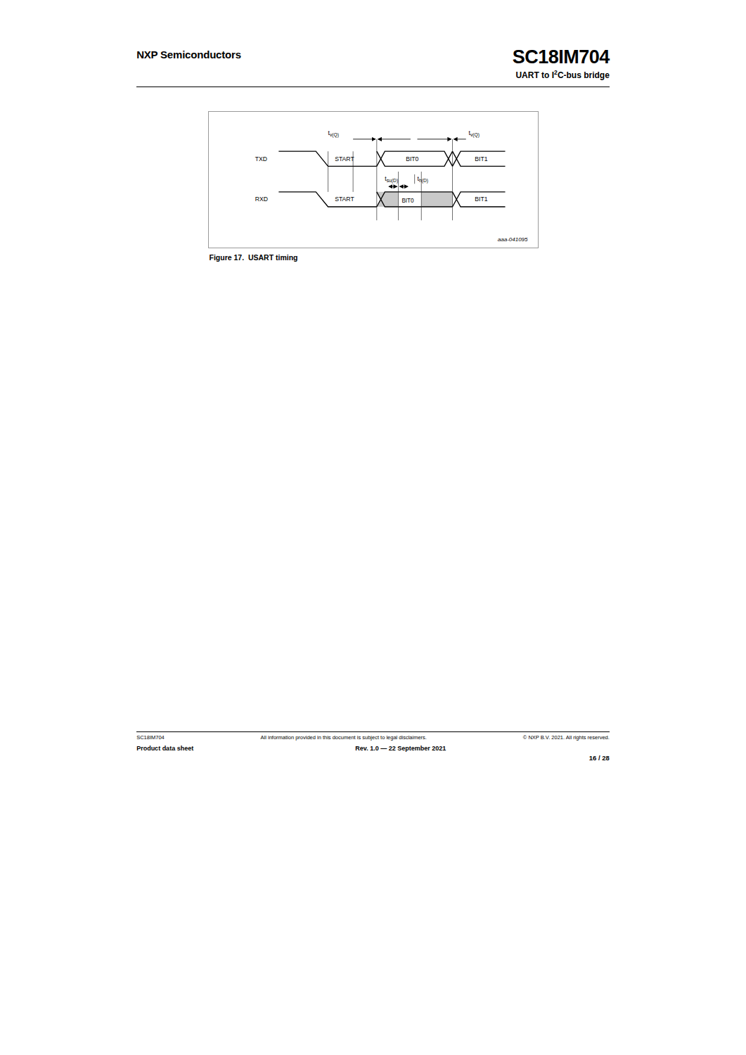NXP Semiconductors
SC18IM704
UART to I2C-bus bridge
TXD RXD START BIT0 BIT1 START BIT0 BIT1 tv(Q) tv(Q) tsu(D) th(D)
aaa-041095
Figure 17. USART timing
SC18IM704
All information provided in this document is subject to legal disclaimers.
© NXP B.V. 2021. All rights reserved.
Product data sheet
Rev. 1.0 — 22 September 2021
16 / 28